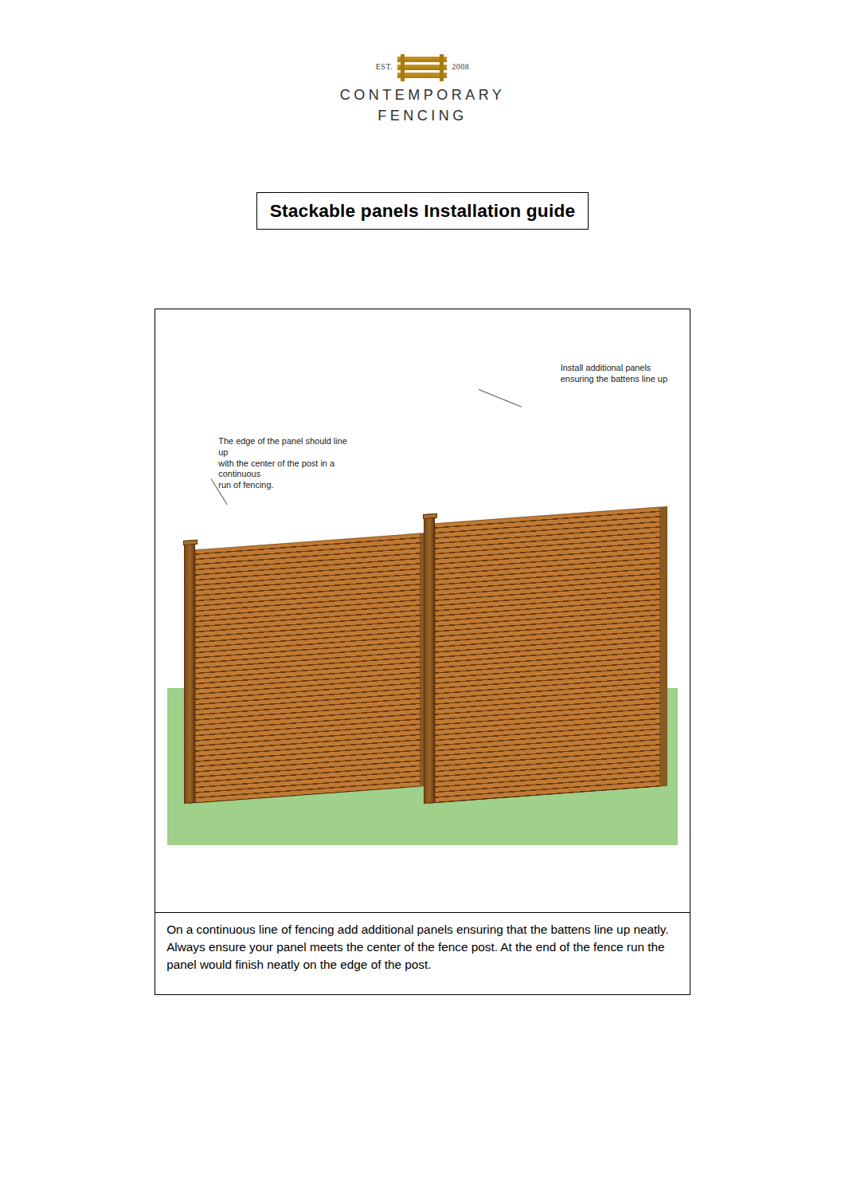EST. 2008
CONTEMPORARY
FENCING
Stackable panels Installation guide
Install additional panels
ensuring the battens line up
The edge of the panel should line up
with the center of the post in a continuous
run of fencing.
On a continuous line of fencing add additional panels ensuring that the battens line up neatly. Always ensure your panel meets the center of the fence post. At the end of the fence run the panel would finish neatly on the edge of the post.